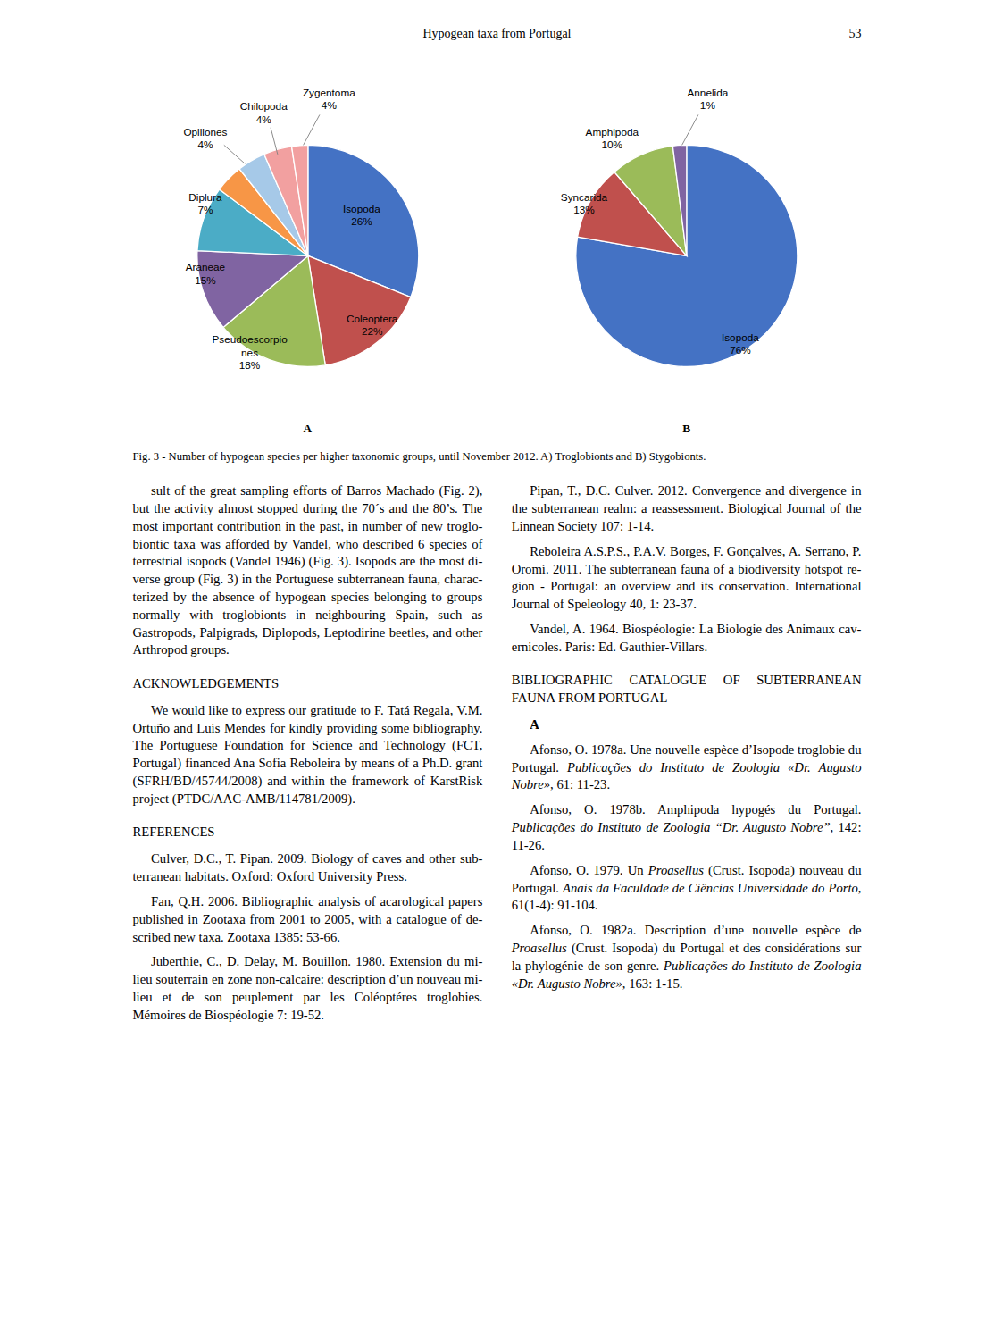Hypogean taxa from Portugal 53
Isopoda 26% Coleoptera 22% Pseudoescorpio nes 18% Araneae 15% Diplura 7% Opiliones 4% Chilopoda 4% Zygentoma 4%
A
Isopoda 76% Syncarida 13% Amphipoda 10% Annelida 1%
B
Fig. 3 - Number of hypogean species per higher taxonomic groups, until November 2012. A) Troglobionts and B) Stygobionts.
sult of the great sampling efforts of Barros Machado (Fig. 2), but the activity almost stopped during the 70´s and the 80’s. The most important contribution in the past, in number of new troglobiontic taxa was afforded by Vandel, who described 6 species of terrestrial isopods (Vandel 1946) (Fig. 3). Isopods are the most diverse group (Fig. 3) in the Portuguese subterranean fauna, characterized by the absence of hypogean species belonging to groups normally with troglobionts in neighbouring Spain, such as Gastropods, Palpigrads, Diplopods, Leptodirine beetles, and other Arthropod groups.
Acknowledgements
We would like to express our gratitude to F. Tatá Regala, V.M. Ortuño and Luís Mendes for kindly providing some bibliography. The Portuguese Foundation for Science and Technology (FCT, Portugal) financed Ana Sofia Reboleira by means of a Ph.D. grant (SFRH/BD/45744/2008) and within the framework of KarstRisk project (PTDC/AAC-AMB/114781/2009).
References
Culver, D.C., T. Pipan. 2009. Biology of caves and other subterranean habitats. Oxford: Oxford University Press.
Fan, Q.H. 2006. Bibliographic analysis of acarological papers published in Zootaxa from 2001 to 2005, with a catalogue of described new taxa. Zootaxa 1385: 53-66.
Juberthie, C., D. Delay, M. Bouillon. 1980. Extension du milieu souterrain en zone non-calcaire: description d’un nouveau milieu et de son peuplement par les Coléoptéres troglobies. Mémoires de Biospéologie 7: 19-52.
Pipan, T., D.C. Culver. 2012. Convergence and divergence in the subterranean realm: a reassessment. Biological Journal of the Linnean Society 107: 1-14.
Reboleira A.S.P.S., P.A.V. Borges, F. Gonçalves, A. Serrano, P. Oromí. 2011. The subterranean fauna of a biodiversity hotspot region - Portugal: an overview and its conservation. International Journal of Speleology 40, 1: 23-37.
Vandel, A. 1964. Biospéologie: La Biologie des Animaux cavernicoles. Paris: Ed. Gauthier-Villars.
Bibliographic catalogue of subterranean fauna from Portugal
A
Afonso, O. 1978a. Une nouvelle espèce d’Isopode troglobie du Portugal. Publicações do Instituto de Zoologia «Dr. Augusto Nobre», 61: 11-23.
Afonso, O. 1978b. Amphipoda hypogés du Portugal. Publicações do Instituto de Zoologia “Dr. Augusto Nobre”, 142: 11-26.
Afonso, O. 1979. Un Proasellus (Crust. Isopoda) nouveau du Portugal. Anais da Faculdade de Ciências Universidade do Porto, 61(1-4): 91-104.
Afonso, O. 1982a. Description d’une nouvelle espèce de Proasellus (Crust. Isopoda) du Portugal et des considérations sur la phylogénie de son genre. Publicações do Instituto de Zoologia «Dr. Augusto Nobre», 163: 1-15.